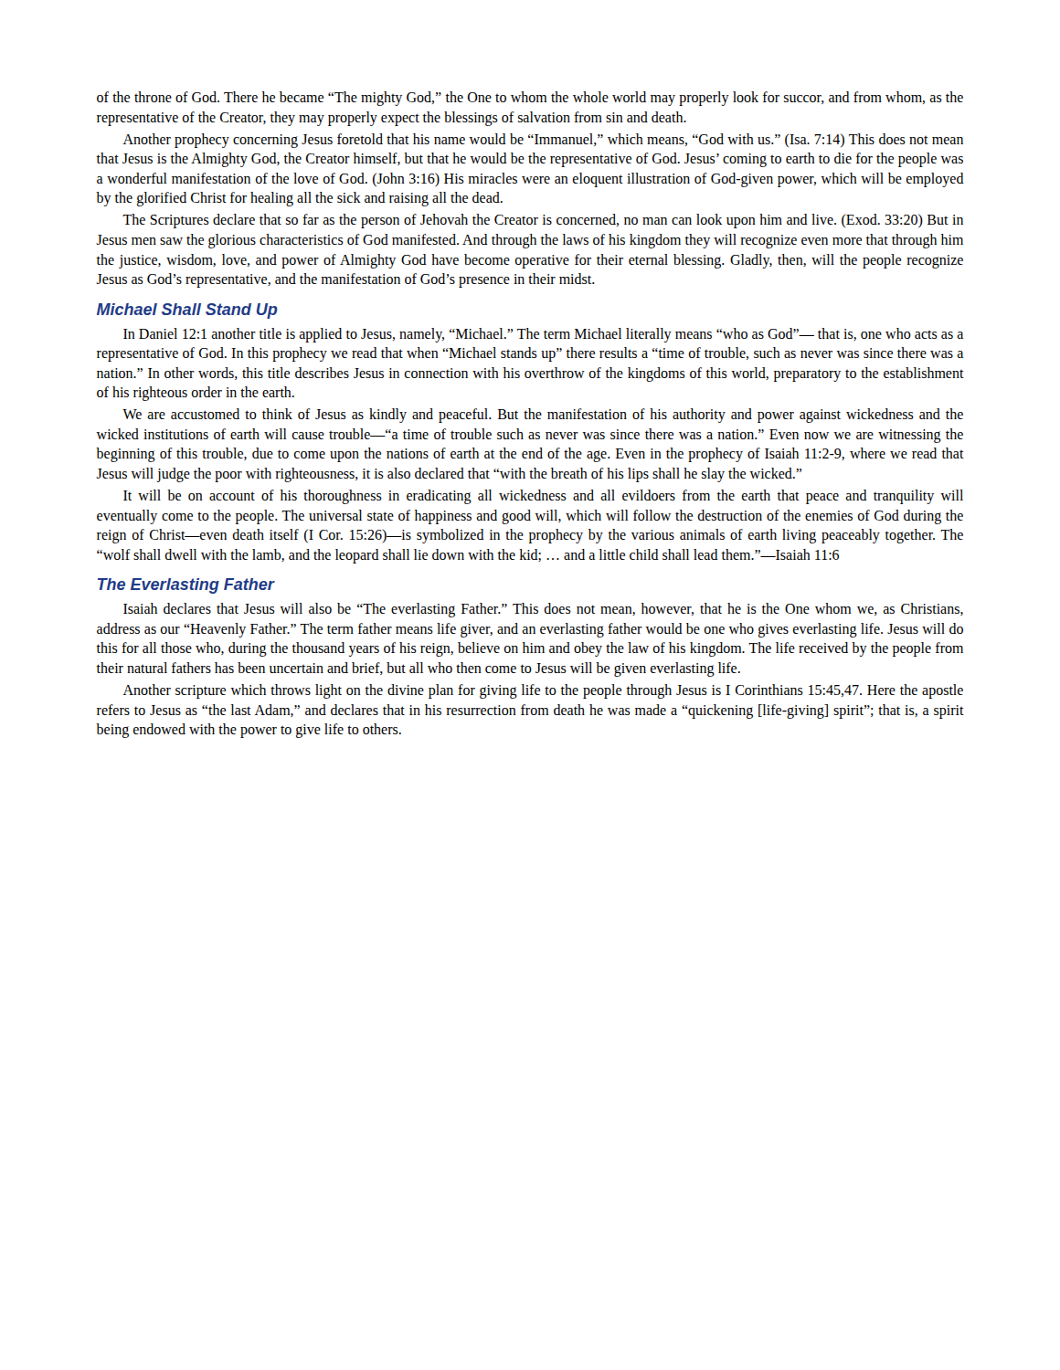of the throne of God. There he became “The mighty God,” the One to whom the whole world may properly look for succor, and from whom, as the representative of the Creator, they may properly expect the blessings of salvation from sin and death.
Another prophecy concerning Jesus foretold that his name would be “Immanuel,” which means, “God with us.” (Isa. 7:14) This does not mean that Jesus is the Almighty God, the Creator himself, but that he would be the representative of God. Jesus’ coming to earth to die for the people was a wonderful manifestation of the love of God. (John 3:16) His miracles were an eloquent illustration of God-given power, which will be employed by the glorified Christ for healing all the sick and raising all the dead.
The Scriptures declare that so far as the person of Jehovah the Creator is concerned, no man can look upon him and live. (Exod. 33:20) But in Jesus men saw the glorious characteristics of God manifested. And through the laws of his kingdom they will recognize even more that through him the justice, wisdom, love, and power of Almighty God have become operative for their eternal blessing. Gladly, then, will the people recognize Jesus as God’s representative, and the manifestation of God’s presence in their midst.
Michael Shall Stand Up
In Daniel 12:1 another title is applied to Jesus, namely, “Michael.” The term Michael literally means “who as God”— that is, one who acts as a representative of God. In this prophecy we read that when “Michael stands up” there results a “time of trouble, such as never was since there was a nation.” In other words, this title describes Jesus in connection with his overthrow of the kingdoms of this world, preparatory to the establishment of his righteous order in the earth.
We are accustomed to think of Jesus as kindly and peaceful. But the manifestation of his authority and power against wickedness and the wicked institutions of earth will cause trouble—“a time of trouble such as never was since there was a nation.” Even now we are witnessing the beginning of this trouble, due to come upon the nations of earth at the end of the age. Even in the prophecy of Isaiah 11:2-9, where we read that Jesus will judge the poor with righteousness, it is also declared that “with the breath of his lips shall he slay the wicked.”
It will be on account of his thoroughness in eradicating all wickedness and all evildoers from the earth that peace and tranquility will eventually come to the people. The universal state of happiness and good will, which will follow the destruction of the enemies of God during the reign of Christ—even death itself (I Cor. 15:26)—is symbolized in the prophecy by the various animals of earth living peaceably together. The “wolf shall dwell with the lamb, and the leopard shall lie down with the kid; … and a little child shall lead them.”—Isaiah 11:6
The Everlasting Father
Isaiah declares that Jesus will also be “The everlasting Father.” This does not mean, however, that he is the One whom we, as Christians, address as our “Heavenly Father.” The term father means life giver, and an everlasting father would be one who gives everlasting life. Jesus will do this for all those who, during the thousand years of his reign, believe on him and obey the law of his kingdom. The life received by the people from their natural fathers has been uncertain and brief, but all who then come to Jesus will be given everlasting life.
Another scripture which throws light on the divine plan for giving life to the people through Jesus is I Corinthians 15:45,47. Here the apostle refers to Jesus as “the last Adam,” and declares that in his resurrection from death he was made a “quickening [life-giving] spirit”; that is, a spirit being endowed with the power to give life to others.